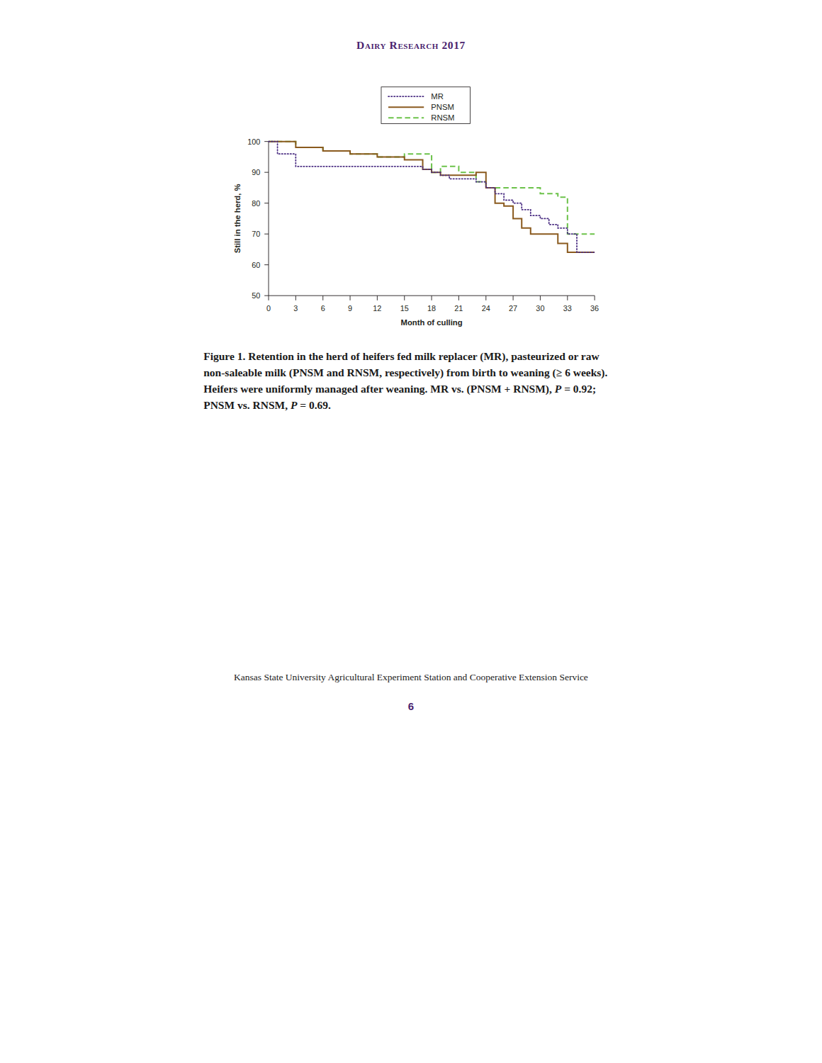Dairy Research 2017
MR PNSM RNSM Plot area: x 110..660 ; y 100..360 (y: 100 -> 100%, 360 -> 50%) 100 90 80 70 60 50 Still in the herd, % 0 3 6 9 12 15 18 21 24 27 30 33 36 Month of culling
Figure 1. Retention in the herd of heifers fed milk replacer (MR), pasteurized or raw non-saleable milk (PNSM and RNSM, respectively) from birth to weaning (≥ 6 weeks). Heifers were uniformly managed after weaning. MR vs. (PNSM + RNSM), P = 0.92; PNSM vs. RNSM, P = 0.69.
Kansas State University Agricultural Experiment Station and Cooperative Extension Service
6